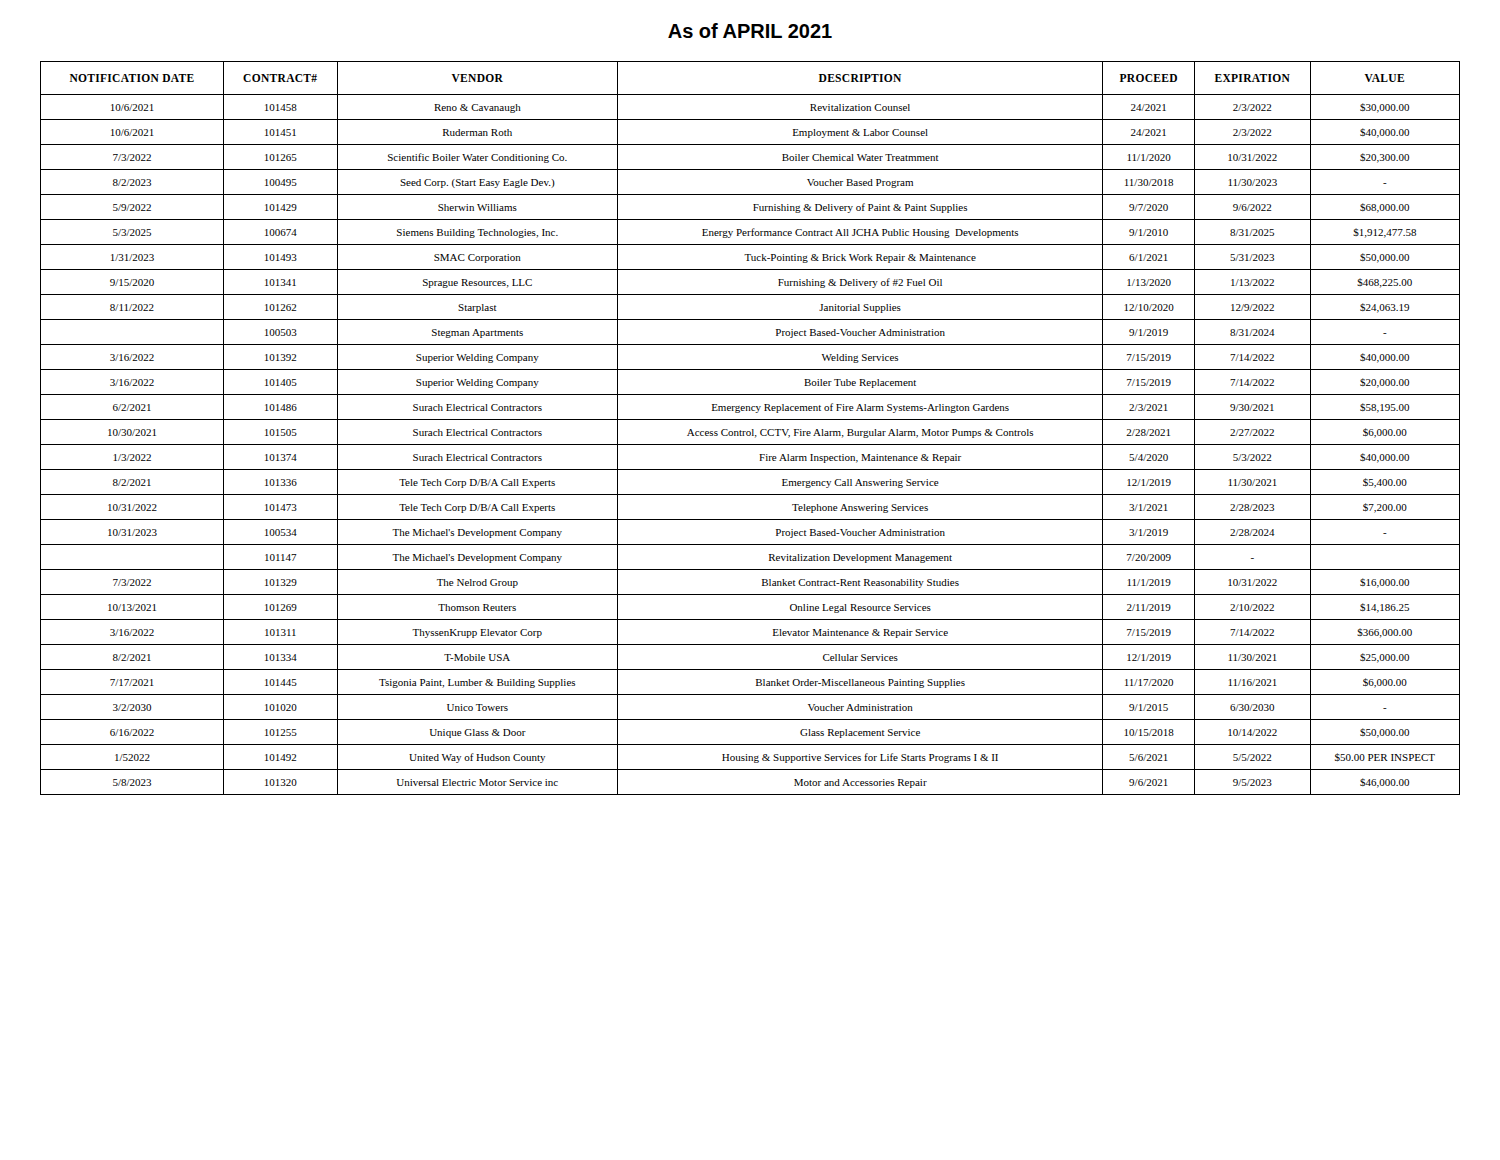As of APRIL 2021
| NOTIFICATION DATE | CONTRACT# | VENDOR | DESCRIPTION | PROCEED | EXPIRATION | VALUE |
| --- | --- | --- | --- | --- | --- | --- |
| 10/6/2021 | 101458 | Reno & Cavanaugh | Revitalization Counsel | 24/2021 | 2/3/2022 | $30,000.00 |
| 10/6/2021 | 101451 | Ruderman Roth | Employment & Labor Counsel | 24/2021 | 2/3/2022 | $40,000.00 |
| 7/3/2022 | 101265 | Scientific Boiler Water Conditioning Co. | Boiler Chemical Water Treatmment | 11/1/2020 | 10/31/2022 | $20,300.00 |
| 8/2/2023 | 100495 | Seed Corp. (Start Easy Eagle Dev.) | Voucher Based Program | 11/30/2018 | 11/30/2023 | - |
| 5/9/2022 | 101429 | Sherwin Williams | Furnishing & Delivery of Paint & Paint Supplies | 9/7/2020 | 9/6/2022 | $68,000.00 |
| 5/3/2025 | 100674 | Siemens Building Technologies, Inc. | Energy Performance Contract All JCHA Public Housing Developments | 9/1/2010 | 8/31/2025 | $1,912,477.58 |
| 1/31/2023 | 101493 | SMAC Corporation | Tuck-Pointing & Brick Work Repair & Maintenance | 6/1/2021 | 5/31/2023 | $50,000.00 |
| 9/15/2020 | 101341 | Sprague Resources, LLC | Furnishing & Delivery of #2 Fuel Oil | 1/13/2020 | 1/13/2022 | $468,225.00 |
| 8/11/2022 | 101262 | Starplast | Janitorial Supplies | 12/10/2020 | 12/9/2022 | $24,063.19 |
| | 100503 | Stegman Apartments | Project Based-Voucher Administration | 9/1/2019 | 8/31/2024 | - |
| 3/16/2022 | 101392 | Superior Welding Company | Welding Services | 7/15/2019 | 7/14/2022 | $40,000.00 |
| 3/16/2022 | 101405 | Superior Welding Company | Boiler Tube Replacement | 7/15/2019 | 7/14/2022 | $20,000.00 |
| 6/2/2021 | 101486 | Surach Electrical Contractors | Emergency Replacement of Fire Alarm Systems-Arlington Gardens | 2/3/2021 | 9/30/2021 | $58,195.00 |
| 10/30/2021 | 101505 | Surach Electrical Contractors | Access Control, CCTV, Fire Alarm, Burgular Alarm, Motor Pumps & Controls | 2/28/2021 | 2/27/2022 | $6,000.00 |
| 1/3/2022 | 101374 | Surach Electrical Contractors | Fire Alarm Inspection, Maintenance & Repair | 5/4/2020 | 5/3/2022 | $40,000.00 |
| 8/2/2021 | 101336 | Tele Tech Corp D/B/A Call Experts | Emergency Call Answering Service | 12/1/2019 | 11/30/2021 | $5,400.00 |
| 10/31/2022 | 101473 | Tele Tech Corp D/B/A Call Experts | Telephone Answering Services | 3/1/2021 | 2/28/2023 | $7,200.00 |
| 10/31/2023 | 100534 | The Michael's Development Company | Project Based-Voucher Administration | 3/1/2019 | 2/28/2024 | - |
| | 101147 | The Michael's Development Company | Revitalization Development Management | 7/20/2009 | - | |
| 7/3/2022 | 101329 | The Nelrod Group | Blanket Contract-Rent Reasonability Studies | 11/1/2019 | 10/31/2022 | $16,000.00 |
| 10/13/2021 | 101269 | Thomson Reuters | Online Legal Resource Services | 2/11/2019 | 2/10/2022 | $14,186.25 |
| 3/16/2022 | 101311 | ThyssenKrupp Elevator Corp | Elevator Maintenance & Repair Service | 7/15/2019 | 7/14/2022 | $366,000.00 |
| 8/2/2021 | 101334 | T-Mobile USA | Cellular Services | 12/1/2019 | 11/30/2021 | $25,000.00 |
| 7/17/2021 | 101445 | Tsigonia Paint, Lumber & Building Supplies | Blanket Order-Miscellaneous Painting Supplies | 11/17/2020 | 11/16/2021 | $6,000.00 |
| 3/2/2030 | 101020 | Unico Towers | Voucher Administration | 9/1/2015 | 6/30/2030 | - |
| 6/16/2022 | 101255 | Unique Glass & Door | Glass Replacement Service | 10/15/2018 | 10/14/2022 | $50,000.00 |
| 1/52022 | 101492 | United Way of Hudson County | Housing & Supportive Services for Life Starts Programs I & II | 5/6/2021 | 5/5/2022 | $50.00 PER INSPECT |
| 5/8/2023 | 101320 | Universal Electric Motor Service inc | Motor and Accessories Repair | 9/6/2021 | 9/5/2023 | $46,000.00 |